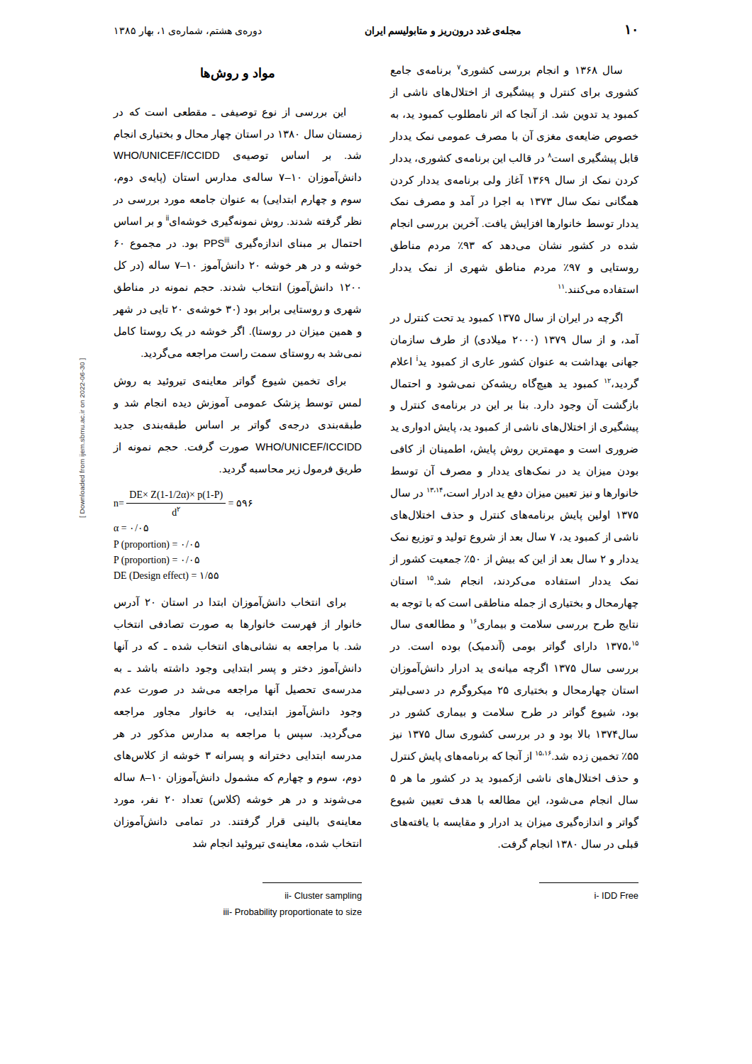[ Downloaded from ijem.sbmu.ac.ir on 2022-06-30 ]
۱۰
مجله‌ی غدد درون‌ریز و متابولیسم ایران
دوره‌ی هشتم، شماره‌ی ۱، بهار ۱۳۸۵
سال ۱۳۶۸ و انجام بررسی کشوری۷ برنامه‌ی جامع کشوری برای کنترل و پیشگیری از اختلال‌های ناشی از کمبود ید تدوین شد. از آنجا که اثر نامطلوب کمبود ید، به خصوص ضایعه‌ی مغزی آن با مصرف عمومی نمک یددار قابل پیشگیری است۸ در قالب این برنامه‌ی کشوری، یددار کردن نمک از سال ۱۳۶۹ آغاز ولی برنامه‌ی یددار کردن همگانی نمک سال ۱۳۷۳ به اجرا در آمد و مصرف نمک یددار توسط خانوارها افزایش یافت. آخرین بررسی انجام شده در کشور نشان می‌دهد که ۹۳٪ مردم مناطق روستایی و ۹۷٪ مردم مناطق شهری از نمک یددار استفاده می‌کنند.۱۱
اگرچه در ایران از سال ۱۳۷۵ کمبود ید تحت کنترل در آمد، و از سال ۱۳۷۹ (۲۰۰۰ میلادی) از طرف سازمان جهانی بهداشت به عنوان کشور عاری از کمبود یدi اعلام گردید،۱۲ کمبود ید هیچ‌گاه ریشه‌کن نمی‌شود و احتمال بازگشت آن وجود دارد. بنا بر این در برنامه‌ی کنترل و پیشگیری از اختلال‌های ناشی از کمبود ید، پایش ادواری ید ضروری است و مهمترین روش پایش، اطمینان از کافی بودن میزان ید در نمک‌های یددار و مصرف آن توسط خانوارها و نیز تعیین میزان دفع ید ادرار است،۱۳،۱۴ در سال ۱۳۷۵ اولین پایش برنامه‌های کنترل و حذف اختلال‌های ناشی از کمبود ید، ۷ سال بعد از شروع تولید و توزیع نمک یددار و ۲ سال بعد از این که بیش از ۵۰٪ جمعیت کشور از نمک یددار استفاده می‌کردند، انجام شد.۱۵ استان چهارمحال و بختیاری از جمله مناطقی است که با توجه به نتایج طرح بررسی سلامت و بیماری۱۶ و مطالعه‌ی سال ۱۳۷۵،۱۵ دارای گواتر بومی (آندمیک) بوده است. در بررسی سال ۱۳۷۵ اگرچه میانه‌ی ید ادرار دانش‌آموزان استان چهارمحال و بختیاری ۲۵ میکروگرم در دسی‌لیتر بود، شیوع گواتر در طرح سلامت و بیماری کشور در سال۱۳۷۴ بالا بود و در بررسی کشوری سال ۱۳۷۵ نیز ۵۵٪ تخمین زده شد.۱۵،۱۶ از آنجا که برنامه‌های پایش کنترل و حذف اختلال‌های ناشی ازکمبود ید در کشور ما هر ۵ سال انجام می‌شود، این مطالعه با هدف تعیین شیوع گواتر و اندازه‌گیری میزان ید ادرار و مقایسه با یافته‌های قبلی در سال ۱۳۸۰ انجام گرفت.
مواد و روش‌ها
این بررسی از نوع توصیفی ـ مقطعی است که در زمستان سال ۱۳۸۰ در استان چهار محال و بختیاری انجام شد. بر اساس توصیه‌ی WHO/UNICEF/ICCIDD دانش‌آموزان ۱۰–۷ ساله‌ی مدارس استان (پایه‌ی دوم، سوم و چهارم ابتدایی) به عنوان جامعه مورد بررسی در نظر گرفته شدند. روش نمونه‌گیری خوشه‌ایii و بر اساس احتمال بر مبنای اندازه‌گیری PPSiii بود. در مجموع ۶۰ خوشه و در هر خوشه ۲۰ دانش‌آموز ۱۰–۷ ساله (در کل ۱۲۰۰ دانش‌آموز) انتخاب شدند. حجم نمونه در مناطق شهری و روستایی برابر بود (۳۰ خوشه‌ی ۲۰ تایی در شهر و همین میزان در روستا). اگر خوشه در یک روستا کامل نمی‌شد به روستای سمت راست مراجعه می‌گردید.
برای تخمین شیوع گواتر معاینه‌ی تیروئید به روش لمس توسط پزشک عمومی آموزش دیده انجام شد و طبقه‌بندی درجه‌ی گواتر بر اساس طبقه‌بندی جدید WHO/UNICEF/ICCIDD صورت گرفت. حجم نمونه از طریق فرمول زیر محاسبه گردید.
n= DE× Z(1-1/2α)× p(1-P) d۲ = ۵۹۶
α = ۰/۰۵
P (proportion) = ۰/۰۵
P (proportion) = ۰/۰۵
DE (Design effect) = ۱/۵۵
برای انتخاب دانش‌آموزان ابتدا در استان ۲۰ آدرس خانوار از فهرست خانوارها به صورت تصادفی انتخاب شد. با مراجعه به نشانی‌های انتخاب شده ـ که در آنها دانش‌آموز دختر و پسر ابتدایی وجود داشته باشد ـ به مدرسه‌ی تحصیل آنها مراجعه می‌شد در صورت عدم وجود دانش‌آموز ابتدایی، به خانوار مجاور مراجعه می‌گردید. سپس با مراجعه به مدارس مذکور در هر مدرسه ابتدایی دخترانه و پسرانه ۳ خوشه از کلاس‌های دوم، سوم و چهارم که مشمول دانش‌آموزان ۱۰–۸ ساله می‌شوند و در هر خوشه (کلاس) تعداد ۲۰ نفر، مورد معاینه‌ی بالینی قرار گرفتند. در تمامی دانش‌آموزان انتخاب شده، معاینه‌ی تیروئید انجام شد
i- IDD Free
ii- Cluster sampling
iii- Probability proportionate to size